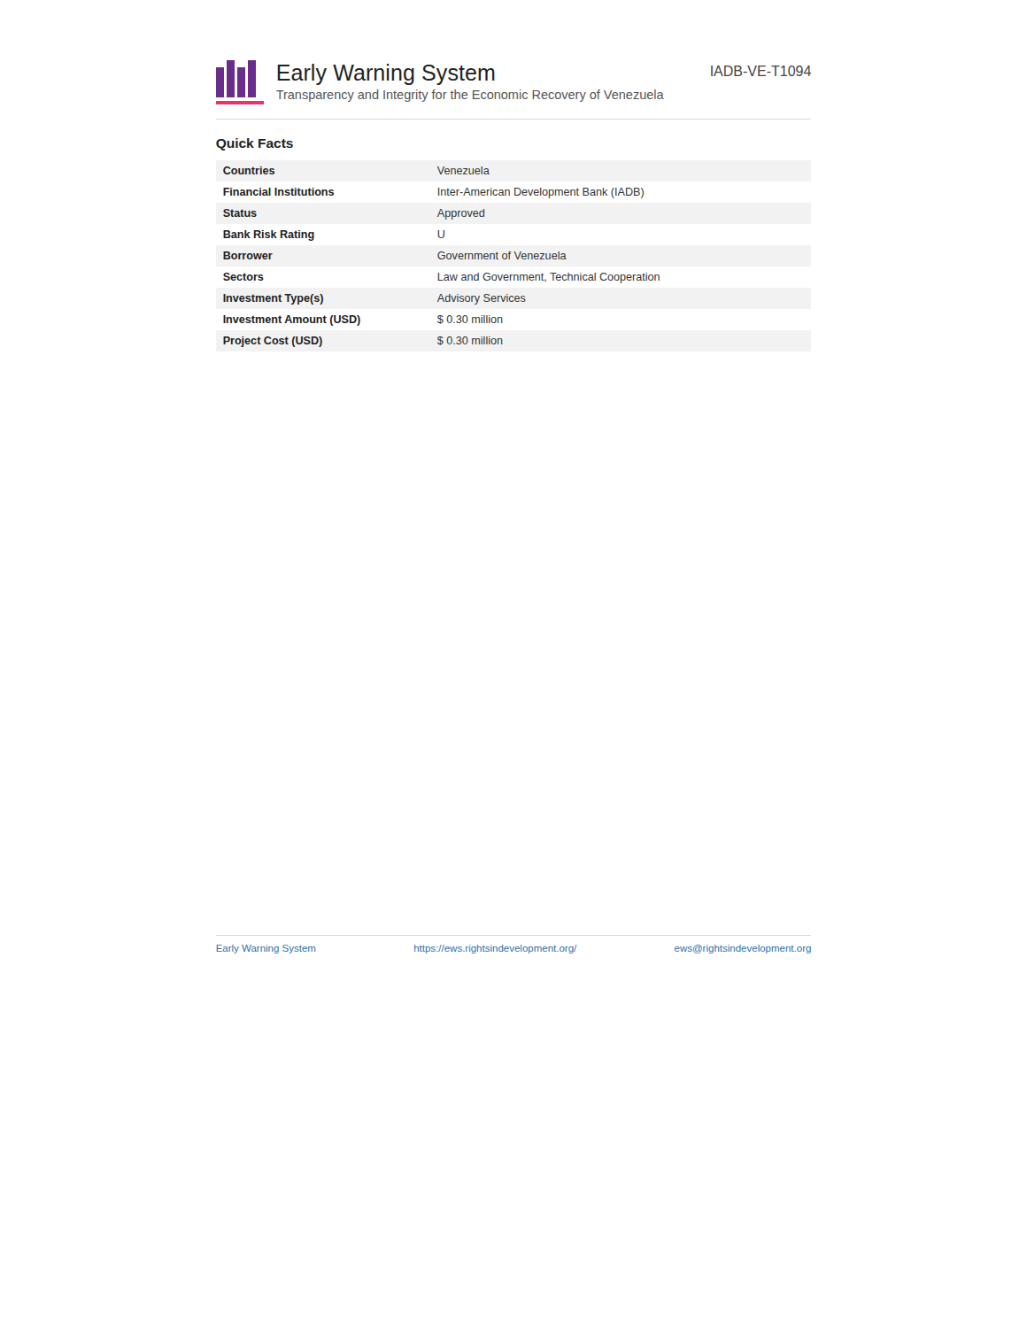Early Warning System
Transparency and Integrity for the Economic Recovery of Venezuela
IADB-VE-T1094
Quick Facts
| Countries | Venezuela |
| Financial Institutions | Inter-American Development Bank (IADB) |
| Status | Approved |
| Bank Risk Rating | U |
| Borrower | Government of Venezuela |
| Sectors | Law and Government, Technical Cooperation |
| Investment Type(s) | Advisory Services |
| Investment Amount (USD) | $ 0.30 million |
| Project Cost (USD) | $ 0.30 million |
Early Warning System https://ews.rightsindevelopment.org/ ews@rightsindevelopment.org